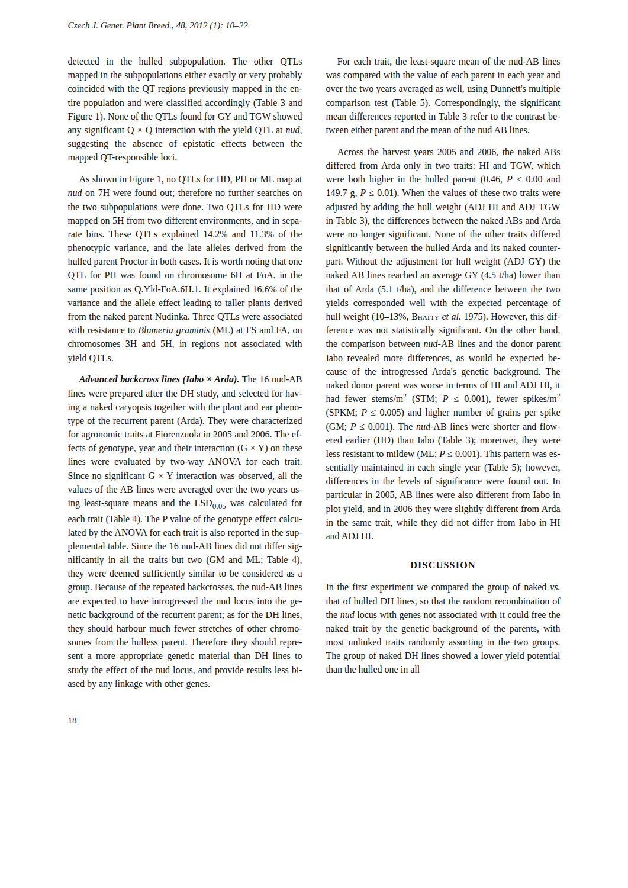Czech J. Genet. Plant Breed., 48, 2012 (1): 10–22
detected in the hulled subpopulation. The other QTLs mapped in the subpopulations either exactly or very probably coincided with the QT regions previously mapped in the entire population and were classified accordingly (Table 3 and Figure 1). None of the QTLs found for GY and TGW showed any significant Q × Q interaction with the yield QTL at nud, suggesting the absence of epistatic effects between the mapped QT-responsible loci.
As shown in Figure 1, no QTLs for HD, PH or ML map at nud on 7H were found out; therefore no further searches on the two subpopulations were done. Two QTLs for HD were mapped on 5H from two different environments, and in separate bins. These QTLs explained 14.2% and 11.3% of the phenotypic variance, and the late alleles derived from the hulled parent Proctor in both cases. It is worth noting that one QTL for PH was found on chromosome 6H at FoA, in the same position as Q.Yld-FoA.6H.1. It explained 16.6% of the variance and the allele effect leading to taller plants derived from the naked parent Nudinka. Three QTLs were associated with resistance to Blumeria graminis (ML) at FS and FA, on chromosomes 3H and 5H, in regions not associated with yield QTLs.
Advanced backcross lines (Iabo × Arda). The 16 nud-AB lines were prepared after the DH study, and selected for having a naked caryopsis together with the plant and ear phenotype of the recurrent parent (Arda). They were characterized for agronomic traits at Fiorenzuola in 2005 and 2006. The effects of genotype, year and their interaction (G × Y) on these lines were evaluated by two-way ANOVA for each trait. Since no significant G × Y interaction was observed, all the values of the AB lines were averaged over the two years using least-square means and the LSD0.05 was calculated for each trait (Table 4). The P value of the genotype effect calculated by the ANOVA for each trait is also reported in the supplemental table. Since the 16 nud-AB lines did not differ significantly in all the traits but two (GM and ML; Table 4), they were deemed sufficiently similar to be considered as a group. Because of the repeated backcrosses, the nud-AB lines are expected to have introgressed the nud locus into the genetic background of the recurrent parent; as for the DH lines, they should harbour much fewer stretches of other chromosomes from the hulless parent. Therefore they should represent a more appropriate genetic material than DH lines to study the effect of the nud locus, and provide results less biased by any linkage with other genes.
For each trait, the least-square mean of the nud-AB lines was compared with the value of each parent in each year and over the two years averaged as well, using Dunnett's multiple comparison test (Table 5). Correspondingly, the significant mean differences reported in Table 3 refer to the contrast between either parent and the mean of the nud AB lines.
Across the harvest years 2005 and 2006, the naked ABs differed from Arda only in two traits: HI and TGW, which were both higher in the hulled parent (0.46, P ≤ 0.00 and 149.7 g, P ≤ 0.01). When the values of these two traits were adjusted by adding the hull weight (ADJ HI and ADJ TGW in Table 3), the differences between the naked ABs and Arda were no longer significant. None of the other traits differed significantly between the hulled Arda and its naked counterpart. Without the adjustment for hull weight (ADJ GY) the naked AB lines reached an average GY (4.5 t/ha) lower than that of Arda (5.1 t/ha), and the difference between the two yields corresponded well with the expected percentage of hull weight (10–13%, Bhatty et al. 1975). However, this difference was not statistically significant. On the other hand, the comparison between nud-AB lines and the donor parent Iabo revealed more differences, as would be expected because of the introgressed Arda's genetic background. The naked donor parent was worse in terms of HI and ADJ HI, it had fewer stems/m2 (STM; P ≤ 0.001), fewer spikes/m2 (SPKM; P ≤ 0.005) and higher number of grains per spike (GM; P ≤ 0.001). The nud-AB lines were shorter and flowered earlier (HD) than Iabo (Table 3); moreover, they were less resistant to mildew (ML; P ≤ 0.001). This pattern was essentially maintained in each single year (Table 5); however, differences in the levels of significance were found out. In particular in 2005, AB lines were also different from Iabo in plot yield, and in 2006 they were slightly different from Arda in the same trait, while they did not differ from Iabo in HI and ADJ HI.
DISCUSSION
In the first experiment we compared the group of naked vs. that of hulled DH lines, so that the random recombination of the nud locus with genes not associated with it could free the naked trait by the genetic background of the parents, with most unlinked traits randomly assorting in the two groups. The group of naked DH lines showed a lower yield potential than the hulled one in all
18